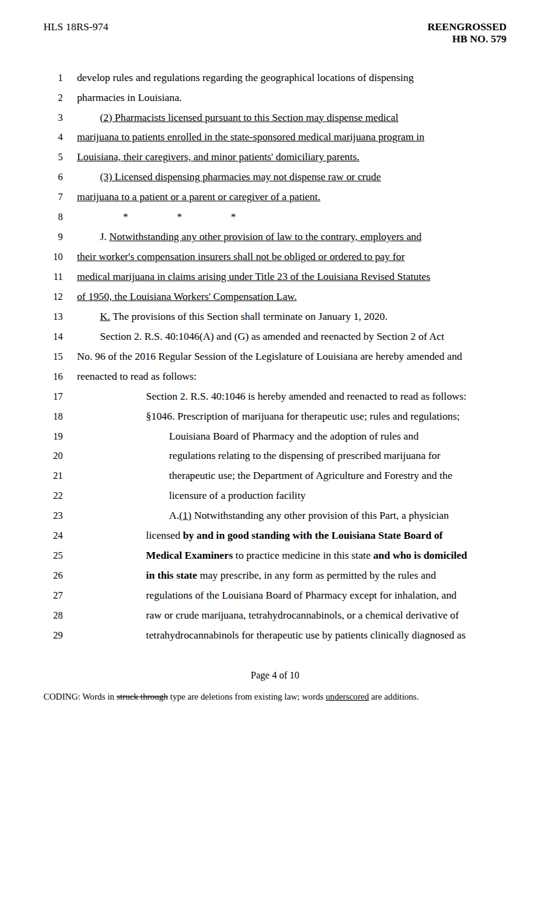HLS 18RS-974
REENGROSSED
HB NO. 579
develop rules and regulations regarding the geographical locations of dispensing
pharmacies in Louisiana.
(2) Pharmacists licensed pursuant to this Section may dispense medical
marijuana to patients enrolled in the state-sponsored medical marijuana program in
Louisiana, their caregivers, and minor patients' domiciliary parents.
(3) Licensed dispensing pharmacies may not dispense raw or crude
marijuana to a patient or a parent or caregiver of a patient.
* * *
J. Notwithstanding any other provision of law to the contrary, employers and
their worker's compensation insurers shall not be obliged or ordered to pay for
medical marijuana in claims arising under Title 23 of the Louisiana Revised Statutes
of 1950, the Louisiana Workers' Compensation Law.
K. The provisions of this Section shall terminate on January 1, 2020.
Section 2. R.S. 40:1046(A) and (G) as amended and reenacted by Section 2 of Act
No. 96 of the 2016 Regular Session of the Legislature of Louisiana are hereby amended and
reenacted to read as follows:
Section 2. R.S. 40:1046 is hereby amended and reenacted to read as follows:
§1046. Prescription of marijuana for therapeutic use; rules and regulations;
Louisiana Board of Pharmacy and the adoption of rules and
regulations relating to the dispensing of prescribed marijuana for
therapeutic use; the Department of Agriculture and Forestry and the
licensure of a production facility
A.(1) Notwithstanding any other provision of this Part, a physician
licensed by and in good standing with the Louisiana State Board of
Medical Examiners to practice medicine in this state and who is domiciled
in this state may prescribe, in any form as permitted by the rules and
regulations of the Louisiana Board of Pharmacy except for inhalation, and
raw or crude marijuana, tetrahydrocannabinols, or a chemical derivative of
tetrahydrocannabinols for therapeutic use by patients clinically diagnosed as
Page 4 of 10
CODING: Words in struck through type are deletions from existing law; words underscored are additions.